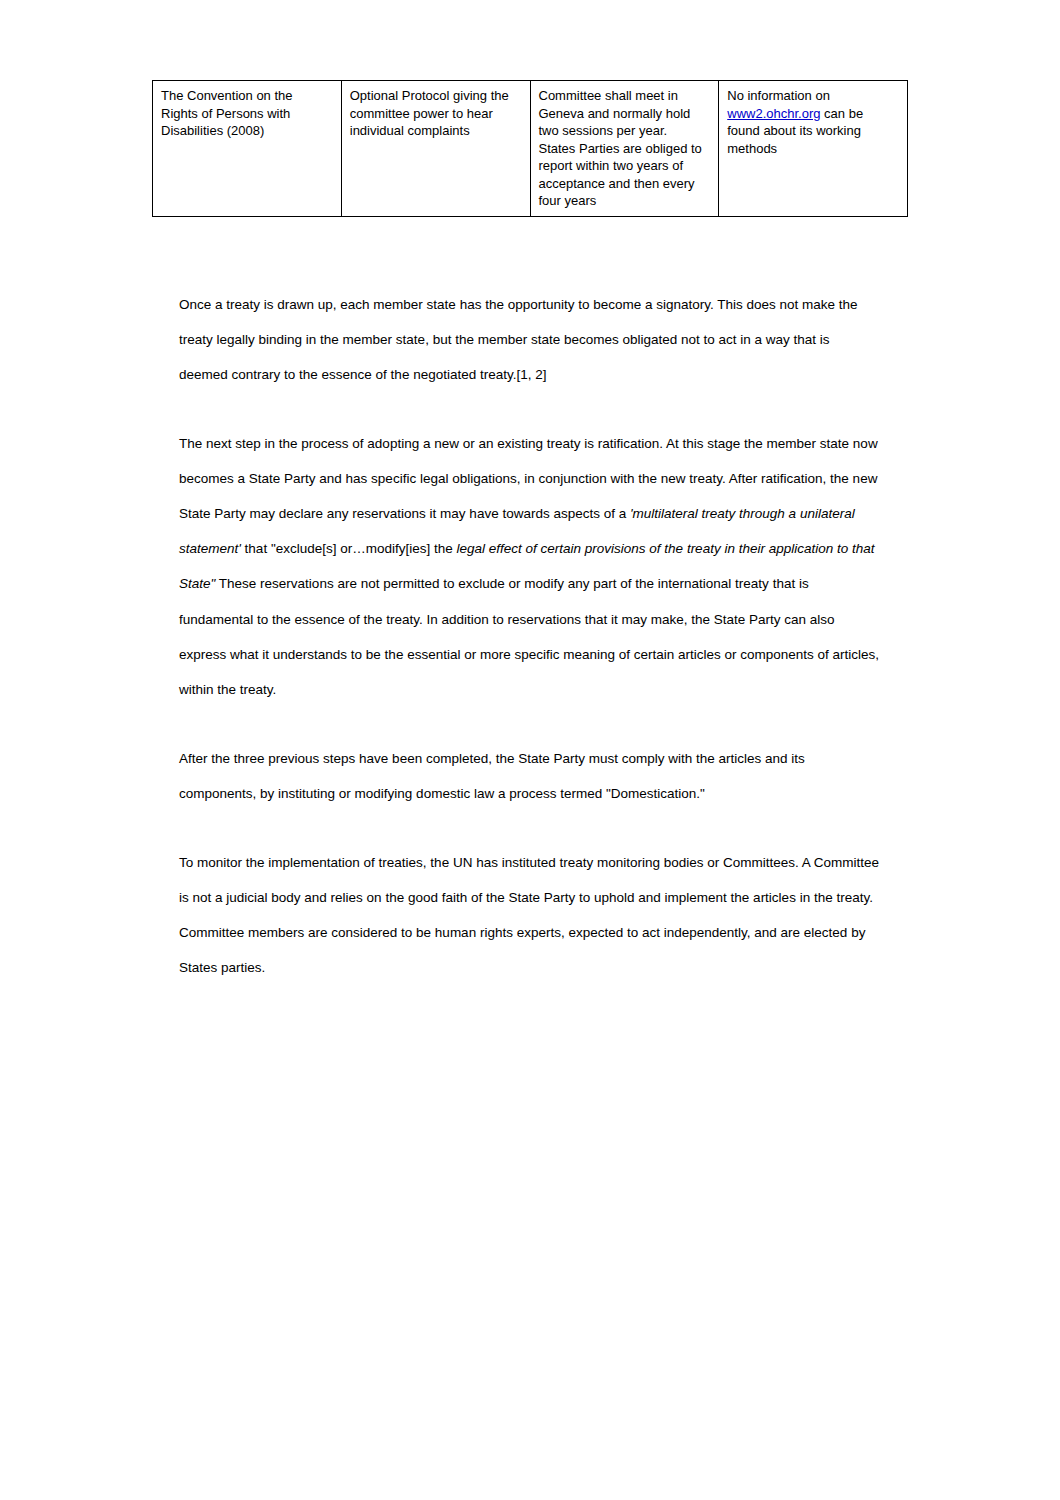| The Convention on the Rights of Persons with Disabilities (2008) | Optional Protocol giving the committee power to hear individual complaints | Committee shall meet in Geneva and normally hold two sessions per year. States Parties are obliged to report within two years of acceptance and then every four years | No information on www2.ohchr.org can be found about its working methods |
Once a treaty is drawn up, each member state has the opportunity to become a signatory. This does not make the treaty legally binding in the member state, but the member state becomes obligated not to act in a way that is deemed contrary to the essence of the negotiated treaty.[1, 2]
The next step in the process of adopting a new or an existing treaty is ratification. At this stage the member state now becomes a State Party and has specific legal obligations, in conjunction with the new treaty. After ratification, the new State Party may declare any reservations it may have towards aspects of a 'multilateral treaty through a unilateral statement' that "exclude[s] or…modify[ies] the legal effect of certain provisions of the treaty in their application to that State" These reservations are not permitted to exclude or modify any part of the international treaty that is fundamental to the essence of the treaty. In addition to reservations that it may make, the State Party can also express what it understands to be the essential or more specific meaning of certain articles or components of articles, within the treaty.
After the three previous steps have been completed, the State Party must comply with the articles and its components, by instituting or modifying domestic law a process termed "Domestication."
To monitor the implementation of treaties, the UN has instituted treaty monitoring bodies or Committees. A Committee is not a judicial body and relies on the good faith of the State Party to uphold and implement the articles in the treaty. Committee members are considered to be human rights experts, expected to act independently, and are elected by States parties.